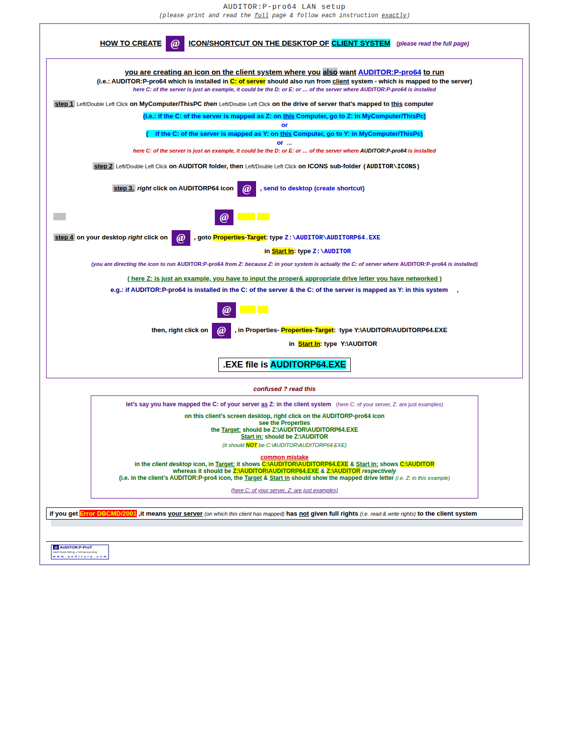AUDITOR:P-pro64 LAN setup
(please print and read the full page & follow each instruction exactly)
HOW TO CREATE @ ICON/SHORTCUT ON THE DESKTOP OF CLIENT SYSTEM (please read the full page)
you are creating an icon on the client system where you also want AUDITOR:P-pro64 to run
(i.e.: AUDITOR:P-pro64 which is installed in C: of server should also run from client system - which is mapped to the server)
here C: of the server is just an example, it could be the D: or E: or … of the server where AUDITOR:P-pro64 is installed
step 1 Left/Double Left Click on MyComputer/ThisPC then Left/Double Left Click on the drive of server that’s mapped to this computer
(i.e.: if the C: of the server is mapped as Z: on this Computer, go to Z: in MyComputer/ThisPc)
or
( if the C: of the server is mapped as Y: on this Computer, go to Y: in MyComputer/ThisPc)
or …
here C: of the server is just an example, it could be the D: or E: or … of the server where AUDITOR:P-pro64 is installed
step 2 Left/Double Left Click on AUDITOR folder, then Left/Double Left Click on ICONS sub-folder (AUDITOR\ICONS)
step 3. right click on AUDITORP64 icon @ , send to desktop (create shortcut)
@
step 4 on your desktop right click on @ , goto Properties-Target: type Z:\AUDITOR\AUDITORP64.EXE
in Start In: type Z:\AUDITOR
(you are directing the icon to run AUDITOR:P-pro64 from Z: because Z: in your system is actually the C: of server where AUDITOR:P-pro64 is installed)
( here Z: is just an example, you have to input the proper& appropriate drive letter you have networked )
e.g.: if AUDITOR:P-pro64 is installed in the C: of the server & the C: of the server is mapped as Y: in this system ,
@
then, right click on @ , in Properties- Properties-Target: type Y:\AUDITOR\AUDITORP64.EXE
in Start In: type Y:\AUDITOR
.EXE file is AUDITORP64.EXE
confused ? read this
let’s say you have mapped the C: of your server as Z: in the client system (here C: of your server, Z: are just examples)
on this client’s screen desktop, right click on the AUDITORP-pro64 icon
see the Properties
the Target: should be Z:\AUDITOR\AUDITORP64.EXE
Start in: should be Z:\AUDITOR
(it should NOT be C:\AUDITOR\AUDITORP64.EXE)
common mistake
in the client desktop icon, in Target: it shows C:\AUDITOR\AUDITORP64.EXE & Start in: shows C:\AUDITOR
whereas it should be Z:\AUDITOR\AUDITORP64.EXE & Z:\AUDITOR respectively
(i.e. in the client’s AUDITOR:P-pro4 icon, the Target & Start in should show the mapped drive letter (i.e. Z: in this example)
(here C: of your server, Z: are just examples)
if you get Error DBCMD/2001 ,it means your server (on which this client has mapped) has not given full rights (i.e. read & write rights) to the client system
@ AUDITOR:P-Pro®
cash book billing + full accounting
w w w . a u d i t o r p . c o m